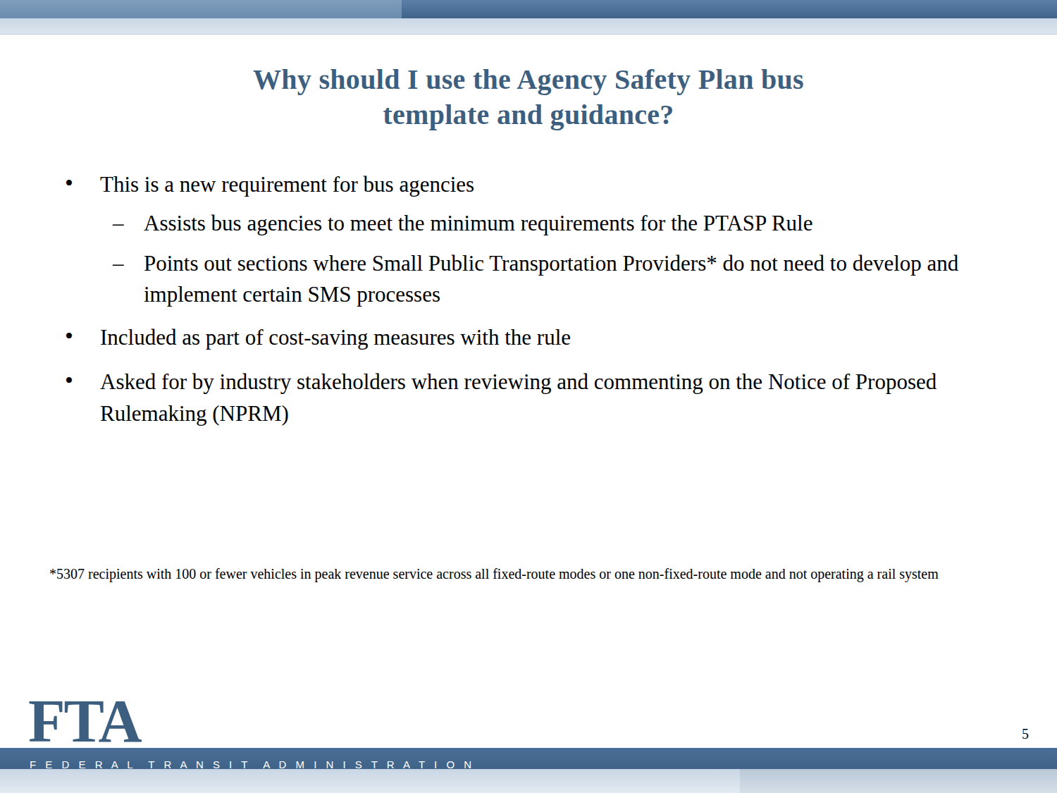Why should I use the Agency Safety Plan bus
template and guidance?
This is a new requirement for bus agencies
Assists bus agencies to meet the minimum requirements for the PTASP Rule
Points out sections where Small Public Transportation Providers* do not need to develop and implement certain SMS processes
Included as part of cost-saving measures with the rule
Asked for by industry stakeholders when reviewing and commenting on the Notice of Proposed Rulemaking (NPRM)
*5307 recipients with 100 or fewer vehicles in peak revenue service across all fixed-route modes or one non-fixed-route mode and not operating a rail system
FTA
F E D E R A L T R A N S I T A D M I N I S T R A T I O N
5